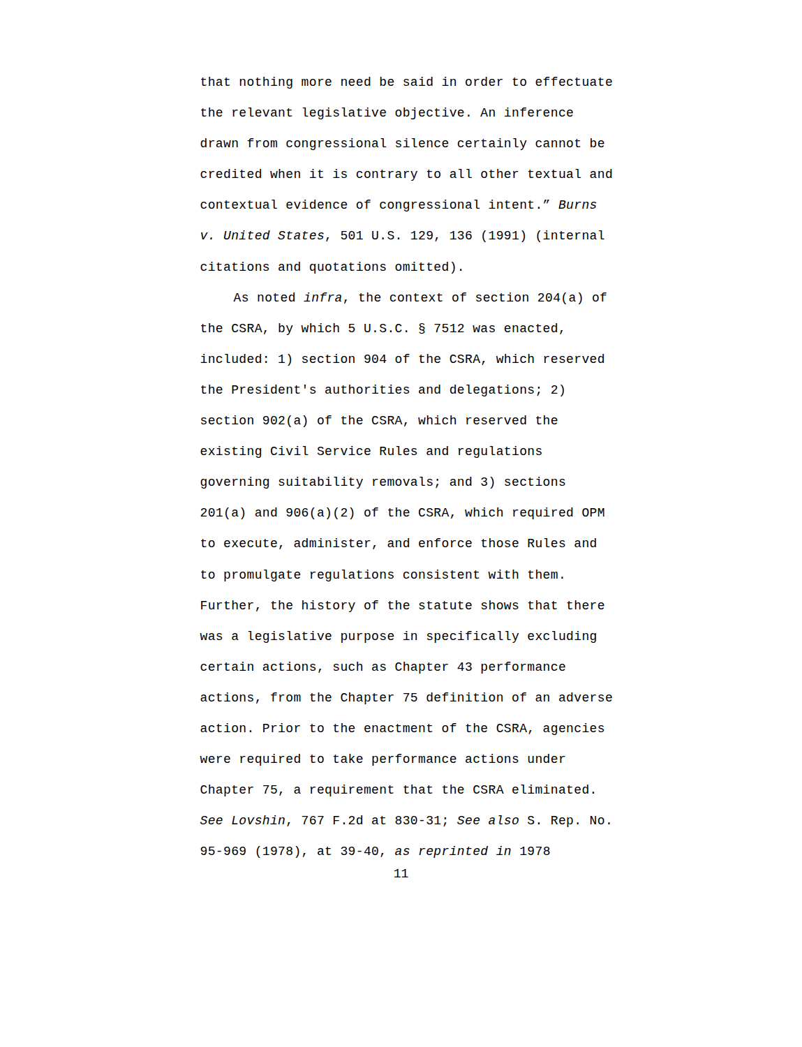that nothing more need be said in order to effectuate the relevant legislative objective. An inference drawn from congressional silence certainly cannot be credited when it is contrary to all other textual and contextual evidence of congressional intent.” Burns v. United States, 501 U.S. 129, 136 (1991) (internal citations and quotations omitted).
As noted infra, the context of section 204(a) of the CSRA, by which 5 U.S.C. § 7512 was enacted, included: 1) section 904 of the CSRA, which reserved the President's authorities and delegations; 2) section 902(a) of the CSRA, which reserved the existing Civil Service Rules and regulations governing suitability removals; and 3) sections 201(a) and 906(a)(2) of the CSRA, which required OPM to execute, administer, and enforce those Rules and to promulgate regulations consistent with them. Further, the history of the statute shows that there was a legislative purpose in specifically excluding certain actions, such as Chapter 43 performance actions, from the Chapter 75 definition of an adverse action. Prior to the enactment of the CSRA, agencies were required to take performance actions under Chapter 75, a requirement that the CSRA eliminated. See Lovshin, 767 F.2d at 830-31; See also S. Rep. No. 95-969 (1978), at 39-40, as reprinted in 1978
11